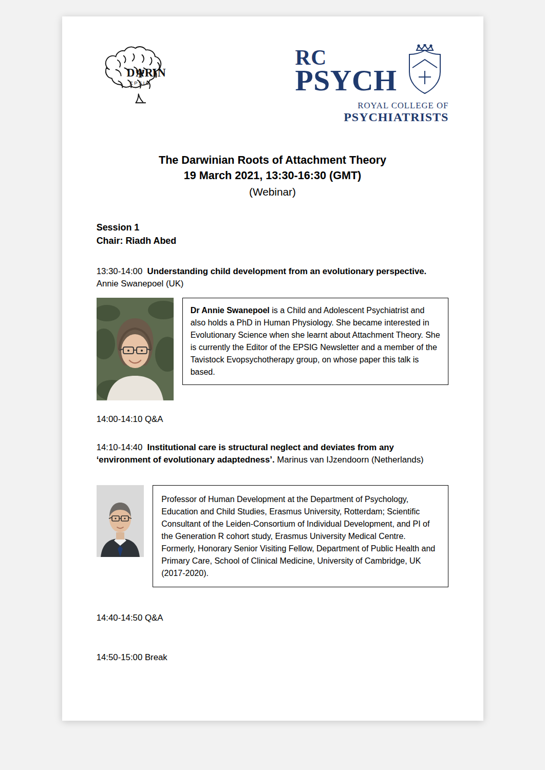DAR IN Ψ EPSIG
RC
PSYCH
ROYAL COLLEGE OF
PSYCHIATRISTS
The Darwinian Roots of Attachment Theory
19 March 2021, 13:30-16:30 (GMT)
(Webinar)
Session 1 Chair: Riadh Abed
13:30-14:00 Understanding child development from an evolutionary perspective. Annie Swanepoel (UK)
Dr Annie Swanepoel is a Child and Adolescent Psychiatrist and also holds a PhD in Human Physiology. She became interested in Evolutionary Science when she learnt about Attachment Theory. She is currently the Editor of the EPSIG Newsletter and a member of the Tavistock Evopsychotherapy group, on whose paper this talk is based.
14:00-14:10 Q&A
14:10-14:40 Institutional care is structural neglect and deviates from any ‘environment of evolutionary adaptedness’. Marinus van IJzendoorn (Netherlands)
Professor of Human Development at the Department of Psychology, Education and Child Studies, Erasmus University, Rotterdam; Scientific Consultant of the Leiden-Consortium of Individual Development, and PI of the Generation R cohort study, Erasmus University Medical Centre. Formerly, Honorary Senior Visiting Fellow, Department of Public Health and Primary Care, School of Clinical Medicine, University of Cambridge, UK (2017-2020).
14:40-14:50 Q&A
14:50-15:00 Break